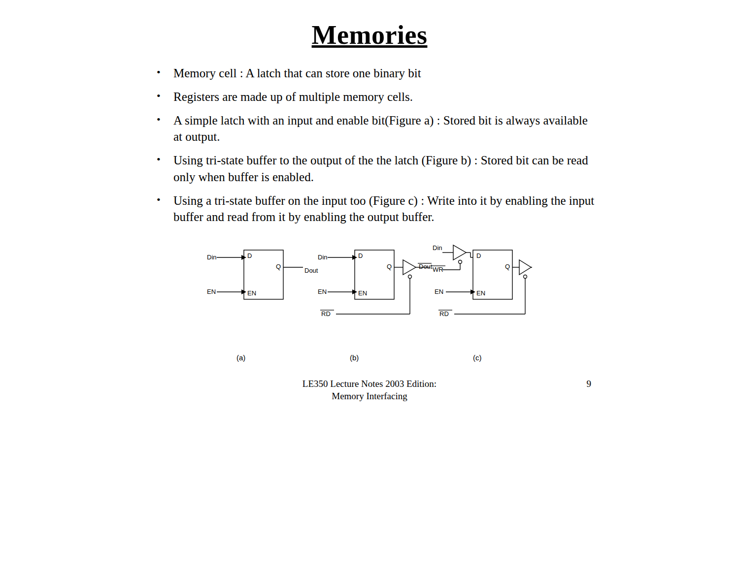Memories
Memory cell : A latch that can store one binary bit
Registers are made up of multiple memory cells.
A simple latch with an input and enable bit(Figure a) : Stored bit is always available at output.
Using tri-state buffer to the output of the the latch (Figure b) : Stored bit can be read only when buffer is enabled.
Using a tri-state buffer on the input too (Figure c) : Write into it by enabling the input buffer and read from it by enabling the output buffer.
Din EN D Q EN Dout Din EN D Q EN Dout RD Din WR EN D Q EN RD
(a) (b) (c)
LE350 Lecture Notes 2003 Edition:
Memory Interfacing 9